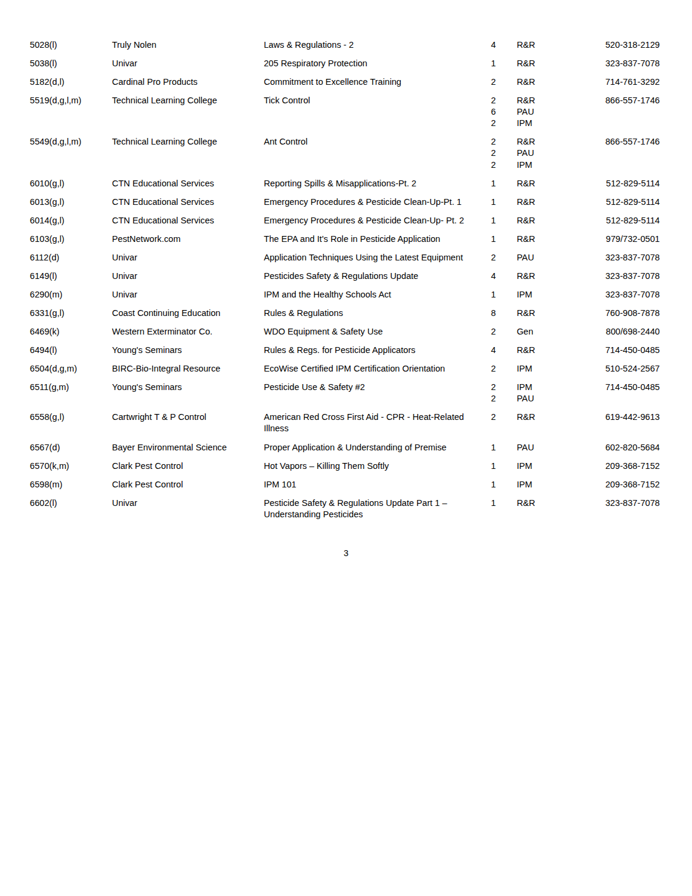| 5028(l) | Truly Nolen | Laws & Regulations - 2 | 4 | R&R | 520-318-2129 |
| 5038(l) | Univar | 205 Respiratory Protection | 1 | R&R | 323-837-7078 |
| 5182(d,l) | Cardinal Pro Products | Commitment to Excellence Training | 2 | R&R | 714-761-3292 |
| 5519(d,g,l,m) | Technical Learning College | Tick Control | 2 6 2 | R&R PAU IPM | 866-557-1746 |
| 5549(d,g,l,m) | Technical Learning College | Ant Control | 2 2 2 | R&R PAU IPM | 866-557-1746 |
| 6010(g,l) | CTN Educational Services | Reporting Spills & Misapplications-Pt. 2 | 1 | R&R | 512-829-5114 |
| 6013(g,l) | CTN Educational Services | Emergency Procedures & Pesticide Clean-Up-Pt. 1 | 1 | R&R | 512-829-5114 |
| 6014(g,l) | CTN Educational Services | Emergency Procedures & Pesticide Clean-Up- Pt. 2 | 1 | R&R | 512-829-5114 |
| 6103(g,l) | PestNetwork.com | The EPA and It's Role in Pesticide Application | 1 | R&R | 979/732-0501 |
| 6112(d) | Univar | Application Techniques Using the Latest Equipment | 2 | PAU | 323-837-7078 |
| 6149(l) | Univar | Pesticides Safety & Regulations Update | 4 | R&R | 323-837-7078 |
| 6290(m) | Univar | IPM and the Healthy Schools Act | 1 | IPM | 323-837-7078 |
| 6331(g,l) | Coast Continuing Education | Rules & Regulations | 8 | R&R | 760-908-7878 |
| 6469(k) | Western Exterminator Co. | WDO Equipment & Safety Use | 2 | Gen | 800/698-2440 |
| 6494(l) | Young's Seminars | Rules & Regs. for Pesticide Applicators | 4 | R&R | 714-450-0485 |
| 6504(d,g,m) | BIRC-Bio-Integral Resource | EcoWise Certified IPM Certification Orientation | 2 | IPM | 510-524-2567 |
| 6511(g,m) | Young's Seminars | Pesticide Use & Safety #2 | 2 2 | IPM PAU | 714-450-0485 |
| 6558(g,l) | Cartwright T & P Control | American Red Cross First Aid - CPR - Heat-Related Illness | 2 | R&R | 619-442-9613 |
| 6567(d) | Bayer Environmental Science | Proper Application & Understanding of Premise | 1 | PAU | 602-820-5684 |
| 6570(k,m) | Clark Pest Control | Hot Vapors – Killing Them Softly | 1 | IPM | 209-368-7152 |
| 6598(m) | Clark Pest Control | IPM 101 | 1 | IPM | 209-368-7152 |
| 6602(l) | Univar | Pesticide Safety & Regulations Update Part 1 – Understanding Pesticides | 1 | R&R | 323-837-7078 |
3